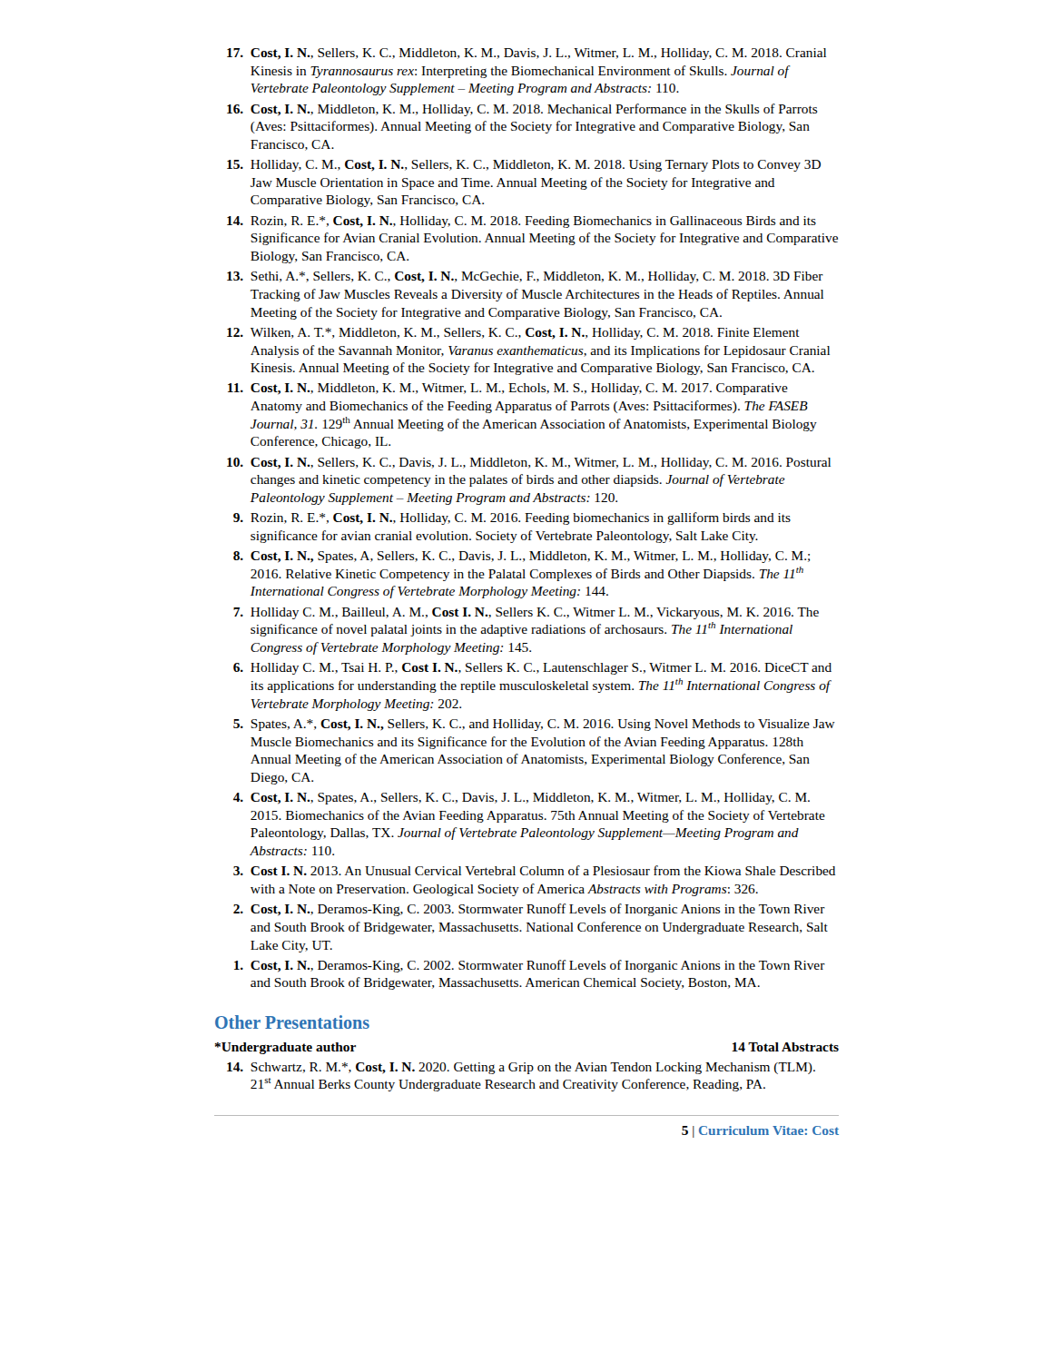17. Cost, I. N., Sellers, K. C., Middleton, K. M., Davis, J. L., Witmer, L. M., Holliday, C. M. 2018. Cranial Kinesis in Tyrannosaurus rex: Interpreting the Biomechanical Environment of Skulls. Journal of Vertebrate Paleontology Supplement – Meeting Program and Abstracts: 110.
16. Cost, I. N., Middleton, K. M., Holliday, C. M. 2018. Mechanical Performance in the Skulls of Parrots (Aves: Psittaciformes). Annual Meeting of the Society for Integrative and Comparative Biology, San Francisco, CA.
15. Holliday, C. M., Cost, I. N., Sellers, K. C., Middleton, K. M. 2018. Using Ternary Plots to Convey 3D Jaw Muscle Orientation in Space and Time. Annual Meeting of the Society for Integrative and Comparative Biology, San Francisco, CA.
14. Rozin, R. E.*, Cost, I. N., Holliday, C. M. 2018. Feeding Biomechanics in Gallinaceous Birds and its Significance for Avian Cranial Evolution. Annual Meeting of the Society for Integrative and Comparative Biology, San Francisco, CA.
13. Sethi, A.*, Sellers, K. C., Cost, I. N., McGechie, F., Middleton, K. M., Holliday, C. M. 2018. 3D Fiber Tracking of Jaw Muscles Reveals a Diversity of Muscle Architectures in the Heads of Reptiles. Annual Meeting of the Society for Integrative and Comparative Biology, San Francisco, CA.
12. Wilken, A. T.*, Middleton, K. M., Sellers, K. C., Cost, I. N., Holliday, C. M. 2018. Finite Element Analysis of the Savannah Monitor, Varanus exanthematicus, and its Implications for Lepidosaur Cranial Kinesis. Annual Meeting of the Society for Integrative and Comparative Biology, San Francisco, CA.
11. Cost, I. N., Middleton, K. M., Witmer, L. M., Echols, M. S., Holliday, C. M. 2017. Comparative Anatomy and Biomechanics of the Feeding Apparatus of Parrots (Aves: Psittaciformes). The FASEB Journal, 31. 129th Annual Meeting of the American Association of Anatomists, Experimental Biology Conference, Chicago, IL.
10. Cost, I. N., Sellers, K. C., Davis, J. L., Middleton, K. M., Witmer, L. M., Holliday, C. M. 2016. Postural changes and kinetic competency in the palates of birds and other diapsids. Journal of Vertebrate Paleontology Supplement – Meeting Program and Abstracts: 120.
9. Rozin, R. E.*, Cost, I. N., Holliday, C. M. 2016. Feeding biomechanics in galliform birds and its significance for avian cranial evolution. Society of Vertebrate Paleontology, Salt Lake City.
8. Cost, I. N., Spates, A, Sellers, K. C., Davis, J. L., Middleton, K. M., Witmer, L. M., Holliday, C. M.; 2016. Relative Kinetic Competency in the Palatal Complexes of Birds and Other Diapsids. The 11th International Congress of Vertebrate Morphology Meeting: 144.
7. Holliday C. M., Bailleul, A. M., Cost I. N., Sellers K. C., Witmer L. M., Vickaryous, M. K. 2016. The significance of novel palatal joints in the adaptive radiations of archosaurs. The 11th International Congress of Vertebrate Morphology Meeting: 145.
6. Holliday C. M., Tsai H. P., Cost I. N., Sellers K. C., Lautenschlager S., Witmer L. M. 2016. DiceCT and its applications for understanding the reptile musculoskeletal system. The 11th International Congress of Vertebrate Morphology Meeting: 202.
5. Spates, A.*, Cost, I. N., Sellers, K. C., and Holliday, C. M. 2016. Using Novel Methods to Visualize Jaw Muscle Biomechanics and its Significance for the Evolution of the Avian Feeding Apparatus. 128th Annual Meeting of the American Association of Anatomists, Experimental Biology Conference, San Diego, CA.
4. Cost, I. N., Spates, A., Sellers, K. C., Davis, J. L., Middleton, K. M., Witmer, L. M., Holliday, C. M. 2015. Biomechanics of the Avian Feeding Apparatus. 75th Annual Meeting of the Society of Vertebrate Paleontology, Dallas, TX. Journal of Vertebrate Paleontology Supplement—Meeting Program and Abstracts: 110.
3. Cost I. N. 2013. An Unusual Cervical Vertebral Column of a Plesiosaur from the Kiowa Shale Described with a Note on Preservation. Geological Society of America Abstracts with Programs: 326.
2. Cost, I. N., Deramos-King, C. 2003. Stormwater Runoff Levels of Inorganic Anions in the Town River and South Brook of Bridgewater, Massachusetts. National Conference on Undergraduate Research, Salt Lake City, UT.
1. Cost, I. N., Deramos-King, C. 2002. Stormwater Runoff Levels of Inorganic Anions in the Town River and South Brook of Bridgewater, Massachusetts. American Chemical Society, Boston, MA.
Other Presentations
*Undergraduate author 14 Total Abstracts
14. Schwartz, R. M.*, Cost, I. N. 2020. Getting a Grip on the Avian Tendon Locking Mechanism (TLM). 21st Annual Berks County Undergraduate Research and Creativity Conference, Reading, PA.
5 | Curriculum Vitae: Cost